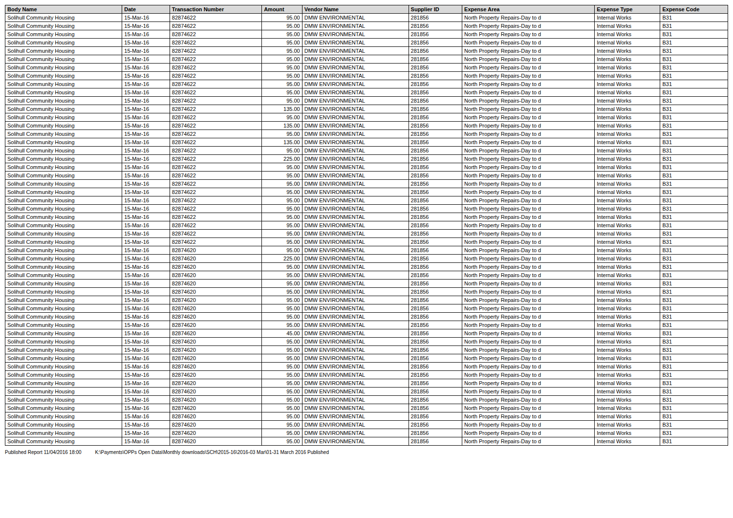| Body Name | Date | Transaction Number | Amount | Vendor Name | Supplier ID | Expense Area | Expense Type | Expense Code |
| --- | --- | --- | --- | --- | --- | --- | --- | --- |
| Solihull Community Housing | 15-Mar-16 | 82874622 | 95.00 | DMW ENVIRONMENTAL | 281856 | North Property Repairs-Day to d | Internal Works | B31 |
| Solihull Community Housing | 15-Mar-16 | 82874622 | 95.00 | DMW ENVIRONMENTAL | 281856 | North Property Repairs-Day to d | Internal Works | B31 |
| Solihull Community Housing | 15-Mar-16 | 82874622 | 95.00 | DMW ENVIRONMENTAL | 281856 | North Property Repairs-Day to d | Internal Works | B31 |
| Solihull Community Housing | 15-Mar-16 | 82874622 | 95.00 | DMW ENVIRONMENTAL | 281856 | North Property Repairs-Day to d | Internal Works | B31 |
| Solihull Community Housing | 15-Mar-16 | 82874622 | 95.00 | DMW ENVIRONMENTAL | 281856 | North Property Repairs-Day to d | Internal Works | B31 |
| Solihull Community Housing | 15-Mar-16 | 82874622 | 95.00 | DMW ENVIRONMENTAL | 281856 | North Property Repairs-Day to d | Internal Works | B31 |
| Solihull Community Housing | 15-Mar-16 | 82874622 | 95.00 | DMW ENVIRONMENTAL | 281856 | North Property Repairs-Day to d | Internal Works | B31 |
| Solihull Community Housing | 15-Mar-16 | 82874622 | 95.00 | DMW ENVIRONMENTAL | 281856 | North Property Repairs-Day to d | Internal Works | B31 |
| Solihull Community Housing | 15-Mar-16 | 82874622 | 95.00 | DMW ENVIRONMENTAL | 281856 | North Property Repairs-Day to d | Internal Works | B31 |
| Solihull Community Housing | 15-Mar-16 | 82874622 | 95.00 | DMW ENVIRONMENTAL | 281856 | North Property Repairs-Day to d | Internal Works | B31 |
| Solihull Community Housing | 15-Mar-16 | 82874622 | 95.00 | DMW ENVIRONMENTAL | 281856 | North Property Repairs-Day to d | Internal Works | B31 |
| Solihull Community Housing | 15-Mar-16 | 82874622 | 135.00 | DMW ENVIRONMENTAL | 281856 | North Property Repairs-Day to d | Internal Works | B31 |
| Solihull Community Housing | 15-Mar-16 | 82874622 | 95.00 | DMW ENVIRONMENTAL | 281856 | North Property Repairs-Day to d | Internal Works | B31 |
| Solihull Community Housing | 15-Mar-16 | 82874622 | 135.00 | DMW ENVIRONMENTAL | 281856 | North Property Repairs-Day to d | Internal Works | B31 |
| Solihull Community Housing | 15-Mar-16 | 82874622 | 95.00 | DMW ENVIRONMENTAL | 281856 | North Property Repairs-Day to d | Internal Works | B31 |
| Solihull Community Housing | 15-Mar-16 | 82874622 | 135.00 | DMW ENVIRONMENTAL | 281856 | North Property Repairs-Day to d | Internal Works | B31 |
| Solihull Community Housing | 15-Mar-16 | 82874622 | 95.00 | DMW ENVIRONMENTAL | 281856 | North Property Repairs-Day to d | Internal Works | B31 |
| Solihull Community Housing | 15-Mar-16 | 82874622 | 225.00 | DMW ENVIRONMENTAL | 281856 | North Property Repairs-Day to d | Internal Works | B31 |
| Solihull Community Housing | 15-Mar-16 | 82874622 | 95.00 | DMW ENVIRONMENTAL | 281856 | North Property Repairs-Day to d | Internal Works | B31 |
| Solihull Community Housing | 15-Mar-16 | 82874622 | 95.00 | DMW ENVIRONMENTAL | 281856 | North Property Repairs-Day to d | Internal Works | B31 |
| Solihull Community Housing | 15-Mar-16 | 82874622 | 95.00 | DMW ENVIRONMENTAL | 281856 | North Property Repairs-Day to d | Internal Works | B31 |
| Solihull Community Housing | 15-Mar-16 | 82874622 | 95.00 | DMW ENVIRONMENTAL | 281856 | North Property Repairs-Day to d | Internal Works | B31 |
| Solihull Community Housing | 15-Mar-16 | 82874622 | 95.00 | DMW ENVIRONMENTAL | 281856 | North Property Repairs-Day to d | Internal Works | B31 |
| Solihull Community Housing | 15-Mar-16 | 82874622 | 95.00 | DMW ENVIRONMENTAL | 281856 | North Property Repairs-Day to d | Internal Works | B31 |
| Solihull Community Housing | 15-Mar-16 | 82874622 | 95.00 | DMW ENVIRONMENTAL | 281856 | North Property Repairs-Day to d | Internal Works | B31 |
| Solihull Community Housing | 15-Mar-16 | 82874622 | 95.00 | DMW ENVIRONMENTAL | 281856 | North Property Repairs-Day to d | Internal Works | B31 |
| Solihull Community Housing | 15-Mar-16 | 82874622 | 95.00 | DMW ENVIRONMENTAL | 281856 | North Property Repairs-Day to d | Internal Works | B31 |
| Solihull Community Housing | 15-Mar-16 | 82874622 | 95.00 | DMW ENVIRONMENTAL | 281856 | North Property Repairs-Day to d | Internal Works | B31 |
| Solihull Community Housing | 15-Mar-16 | 82874620 | 95.00 | DMW ENVIRONMENTAL | 281856 | North Property Repairs-Day to d | Internal Works | B31 |
| Solihull Community Housing | 15-Mar-16 | 82874620 | 225.00 | DMW ENVIRONMENTAL | 281856 | North Property Repairs-Day to d | Internal Works | B31 |
| Solihull Community Housing | 15-Mar-16 | 82874620 | 95.00 | DMW ENVIRONMENTAL | 281856 | North Property Repairs-Day to d | Internal Works | B31 |
| Solihull Community Housing | 15-Mar-16 | 82874620 | 95.00 | DMW ENVIRONMENTAL | 281856 | North Property Repairs-Day to d | Internal Works | B31 |
| Solihull Community Housing | 15-Mar-16 | 82874620 | 95.00 | DMW ENVIRONMENTAL | 281856 | North Property Repairs-Day to d | Internal Works | B31 |
| Solihull Community Housing | 15-Mar-16 | 82874620 | 95.00 | DMW ENVIRONMENTAL | 281856 | North Property Repairs-Day to d | Internal Works | B31 |
| Solihull Community Housing | 15-Mar-16 | 82874620 | 95.00 | DMW ENVIRONMENTAL | 281856 | North Property Repairs-Day to d | Internal Works | B31 |
| Solihull Community Housing | 15-Mar-16 | 82874620 | 95.00 | DMW ENVIRONMENTAL | 281856 | North Property Repairs-Day to d | Internal Works | B31 |
| Solihull Community Housing | 15-Mar-16 | 82874620 | 95.00 | DMW ENVIRONMENTAL | 281856 | North Property Repairs-Day to d | Internal Works | B31 |
| Solihull Community Housing | 15-Mar-16 | 82874620 | 95.00 | DMW ENVIRONMENTAL | 281856 | North Property Repairs-Day to d | Internal Works | B31 |
| Solihull Community Housing | 15-Mar-16 | 82874620 | 45.00 | DMW ENVIRONMENTAL | 281856 | North Property Repairs-Day to d | Internal Works | B31 |
| Solihull Community Housing | 15-Mar-16 | 82874620 | 95.00 | DMW ENVIRONMENTAL | 281856 | North Property Repairs-Day to d | Internal Works | B31 |
| Solihull Community Housing | 15-Mar-16 | 82874620 | 95.00 | DMW ENVIRONMENTAL | 281856 | North Property Repairs-Day to d | Internal Works | B31 |
| Solihull Community Housing | 15-Mar-16 | 82874620 | 95.00 | DMW ENVIRONMENTAL | 281856 | North Property Repairs-Day to d | Internal Works | B31 |
| Solihull Community Housing | 15-Mar-16 | 82874620 | 95.00 | DMW ENVIRONMENTAL | 281856 | North Property Repairs-Day to d | Internal Works | B31 |
| Solihull Community Housing | 15-Mar-16 | 82874620 | 95.00 | DMW ENVIRONMENTAL | 281856 | North Property Repairs-Day to d | Internal Works | B31 |
| Solihull Community Housing | 15-Mar-16 | 82874620 | 95.00 | DMW ENVIRONMENTAL | 281856 | North Property Repairs-Day to d | Internal Works | B31 |
| Solihull Community Housing | 15-Mar-16 | 82874620 | 95.00 | DMW ENVIRONMENTAL | 281856 | North Property Repairs-Day to d | Internal Works | B31 |
| Solihull Community Housing | 15-Mar-16 | 82874620 | 95.00 | DMW ENVIRONMENTAL | 281856 | North Property Repairs-Day to d | Internal Works | B31 |
| Solihull Community Housing | 15-Mar-16 | 82874620 | 95.00 | DMW ENVIRONMENTAL | 281856 | North Property Repairs-Day to d | Internal Works | B31 |
| Solihull Community Housing | 15-Mar-16 | 82874620 | 95.00 | DMW ENVIRONMENTAL | 281856 | North Property Repairs-Day to d | Internal Works | B31 |
| Solihull Community Housing | 15-Mar-16 | 82874620 | 95.00 | DMW ENVIRONMENTAL | 281856 | North Property Repairs-Day to d | Internal Works | B31 |
| Solihull Community Housing | 15-Mar-16 | 82874620 | 95.00 | DMW ENVIRONMENTAL | 281856 | North Property Repairs-Day to d | Internal Works | B31 |
| Solihull Community Housing | 15-Mar-16 | 82874620 | 95.00 | DMW ENVIRONMENTAL | 281856 | North Property Repairs-Day to d | Internal Works | B31 |
Published Report 11/04/2016 18:00 K:\Payments\OPPs Open Data\Monthly downloads\SCH\2015-16\2016-03 Mar\01-31 March 2016 Published